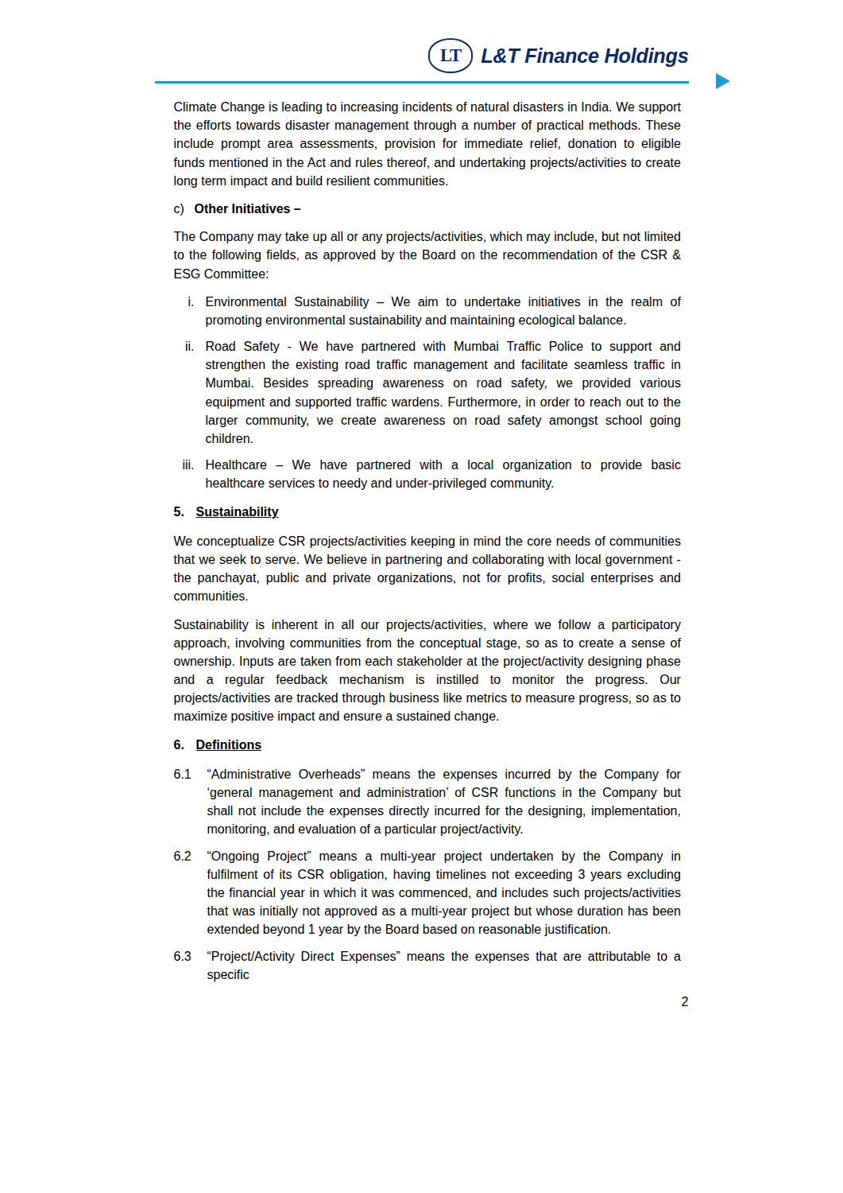LT L&T Finance Holdings
Climate Change is leading to increasing incidents of natural disasters in India. We support the efforts towards disaster management through a number of practical methods. These include prompt area assessments, provision for immediate relief, donation to eligible funds mentioned in the Act and rules thereof, and undertaking projects/activities to create long term impact and build resilient communities.
c) Other Initiatives –
The Company may take up all or any projects/activities, which may include, but not limited to the following fields, as approved by the Board on the recommendation of the CSR & ESG Committee:
i. Environmental Sustainability – We aim to undertake initiatives in the realm of promoting environmental sustainability and maintaining ecological balance.
ii. Road Safety - We have partnered with Mumbai Traffic Police to support and strengthen the existing road traffic management and facilitate seamless traffic in Mumbai. Besides spreading awareness on road safety, we provided various equipment and supported traffic wardens. Furthermore, in order to reach out to the larger community, we create awareness on road safety amongst school going children.
iii. Healthcare – We have partnered with a local organization to provide basic healthcare services to needy and under-privileged community.
5.
Sustainability
We conceptualize CSR projects/activities keeping in mind the core needs of communities that we seek to serve. We believe in partnering and collaborating with local government - the panchayat, public and private organizations, not for profits, social enterprises and communities.
Sustainability is inherent in all our projects/activities, where we follow a participatory approach, involving communities from the conceptual stage, so as to create a sense of ownership. Inputs are taken from each stakeholder at the project/activity designing phase and a regular feedback mechanism is instilled to monitor the progress. Our projects/activities are tracked through business like metrics to measure progress, so as to maximize positive impact and ensure a sustained change.
6.
Definitions
6.1 “Administrative Overheads” means the expenses incurred by the Company for ‘general management and administration’ of CSR functions in the Company but shall not include the expenses directly incurred for the designing, implementation, monitoring, and evaluation of a particular project/activity.
6.2 “Ongoing Project” means a multi-year project undertaken by the Company in fulfilment of its CSR obligation, having timelines not exceeding 3 years excluding the financial year in which it was commenced, and includes such projects/activities that was initially not approved as a multi-year project but whose duration has been extended beyond 1 year by the Board based on reasonable justification.
6.3 “Project/Activity Direct Expenses” means the expenses that are attributable to a specific
2